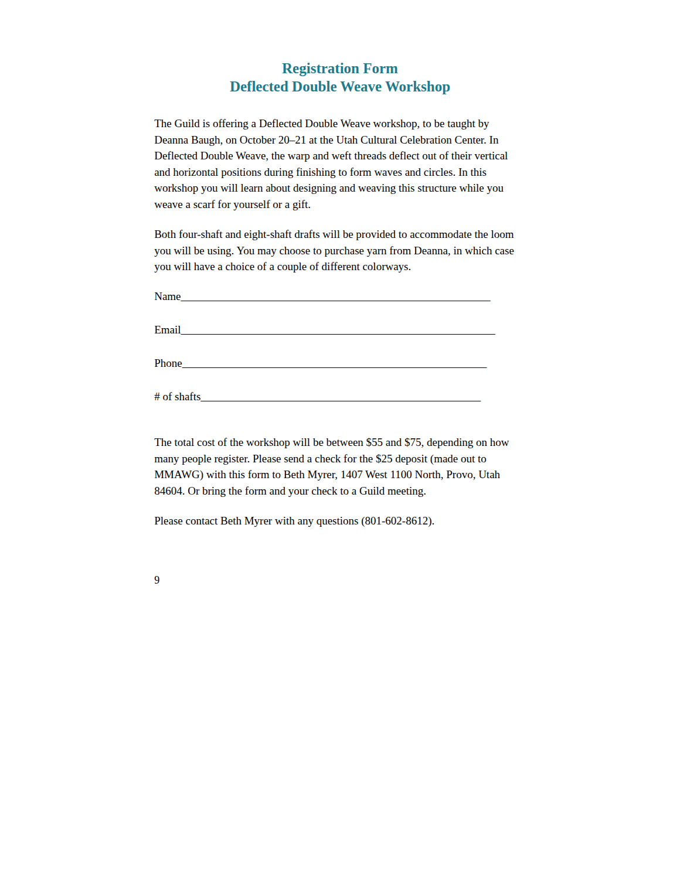Registration Form Deflected Double Weave Workshop
The Guild is offering a Deflected Double Weave workshop, to be taught by Deanna Baugh, on October 20–21 at the Utah Cultural Celebration Center. In Deflected Double Weave, the warp and weft threads deflect out of their vertical and horizontal positions during finishing to form waves and circles. In this workshop you will learn about designing and weaving this structure while you weave a scarf for yourself or a gift.
Both four-shaft and eight-shaft drafts will be provided to accommodate the loom you will be using. You may choose to purchase yarn from Deanna, in which case you will have a choice of a couple of different colorways.
Name_______________________________________________________________
Email________________________________________________________________
Phone______________________________________________________________
# of shafts_________________________________________________________
The total cost of the workshop will be between $55 and $75, depending on how many people register. Please send a check for the $25 deposit (made out to MMAWG) with this form to Beth Myrer, 1407 West 1100 North, Provo, Utah 84604. Or bring the form and your check to a Guild meeting.
Please contact Beth Myrer with any questions (801-602-8612).
9